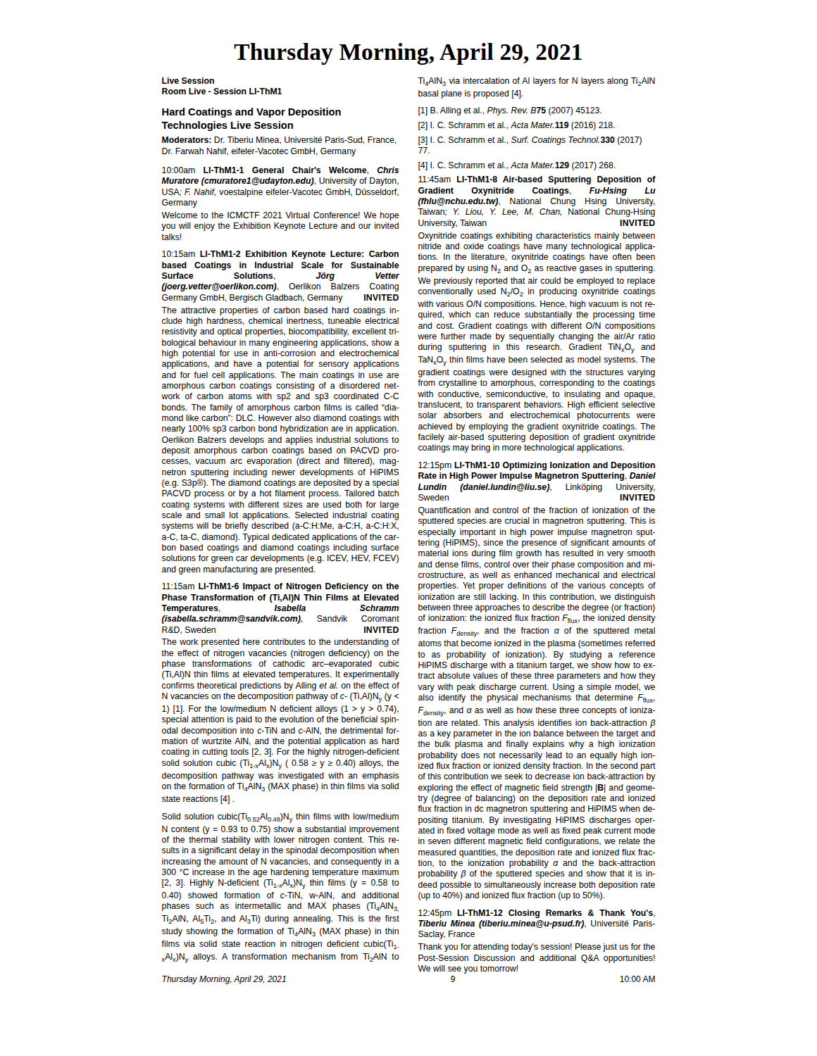Thursday Morning, April 29, 2021
Live Session
Room Live - Session LI-ThM1
Hard Coatings and Vapor Deposition Technologies Live Session
Moderators: Dr. Tiberiu Minea, Université Paris-Sud, France, Dr. Farwah Nahif, eifeler-Vacotec GmbH, Germany
10:00am LI-ThM1-1 General Chair's Welcome, Chris Muratore (cmuratore1@udayton.edu), University of Dayton, USA; F. Nahif, voestalpine eifeler-Vacotec GmbH, Düsseldorf, Germany
Welcome to the ICMCTF 2021 Virtual Conference! We hope you will enjoy the Exhibition Keynote Lecture and our invited talks!
10:15am LI-ThM1-2 Exhibition Keynote Lecture: Carbon based Coatings in Industrial Scale for Sustainable Surface Solutions, Jörg Vetter (joerg.vetter@oerlikon.com), Oerlikon Balzers Coating Germany GmbH, Bergisch Gladbach, Germany INVITED
The attractive properties of carbon based hard coatings include high hardness, chemical inertness, tuneable electrical resistivity and optical properties, biocompatibility, excellent tribological behaviour in many engineering applications, show a high potential for use in anti-corrosion and electrochemical applications, and have a potential for sensory applications and for fuel cell applications. The main coatings in use are amorphous carbon coatings consisting of a disordered network of carbon atoms with sp2 and sp3 coordinated C-C bonds. The family of amorphous carbon films is called “diamond like carbon”: DLC. However also diamond coatings with nearly 100% sp3 carbon bond hybridization are in application. Oerlikon Balzers develops and applies industrial solutions to deposit amorphous carbon coatings based on PACVD processes, vacuum arc evaporation (direct and filtered), magnetron sputtering including newer developments of HiPIMS (e.g. S3p®). The diamond coatings are deposited by a special PACVD process or by a hot filament process. Tailored batch coating systems with different sizes are used both for large scale and small lot applications. Selected industrial coating systems will be briefly described (a-C:H:Me, a-C:H, a-C:H:X, a-C, ta-C, diamond). Typical dedicated applications of the carbon based coatings and diamond coatings including surface solutions for green car developments (e.g. ICEV, HEV, FCEV) and green manufacturing are presented.
11:15am LI-ThM1-6 Impact of Nitrogen Deficiency on the Phase Transformation of (Ti,Al)N Thin Films at Elevated Temperatures, Isabella Schramm (isabella.schramm@sandvik.com), Sandvik Coromant R&D, Sweden INVITED
The work presented here contributes to the understanding of the effect of nitrogen vacancies (nitrogen deficiency) on the phase transformations of cathodic arc–evaporated cubic (Ti,Al)N thin films at elevated temperatures. It experimentally confirms theoretical predictions by Alling et al. on the effect of N vacancies on the decomposition pathway of c- (Ti,Al)Ny (y < 1) [1]. For the low/medium N deficient alloys (1 > y > 0.74), special attention is paid to the evolution of the beneficial spinodal decomposition into c-TiN and c-AlN, the detrimental formation of wurtzite AlN, and the potential application as hard coating in cutting tools [2, 3]. For the highly nitrogen-deficient solid solution cubic (Ti1-xAlx)Ny ( 0.58 ≥ y ≥ 0.40) alloys, the decomposition pathway was investigated with an emphasis on the formation of Ti4AlN3 (MAX phase) in thin films via solid state reactions [4] .
Solid solution cubic(Ti0.52Al0.48)Ny thin films with low/medium N content (y = 0.93 to 0.75) show a substantial improvement of the thermal stability with lower nitrogen content. This results in a significant delay in the spinodal decomposition when increasing the amount of N vacancies, and consequently in a 300 °C increase in the age hardening temperature maximum [2, 3]. Highly N-deficient (Ti1-xAlx)Ny thin films (y = 0.58 to 0.40) showed formation of c-TiN, w-AlN, and additional phases such as intermetallic and MAX phases (Ti4AlN3, Ti2AlN, Al5Ti2, and Al3Ti) during annealing. This is the first study showing the formation of Ti4AlN3 (MAX phase) in thin films via solid state reaction in nitrogen deficient cubic(Ti1-xAlx)Ny alloys. A transformation mechanism from Ti2AlN to Ti4AlN3 via intercalation of Al layers for N layers along Ti2AlN basal plane is proposed [4].
[1] B. Alling et al., Phys. Rev. B 75 (2007) 45123.
[2] I. C. Schramm et al., Acta Mater. 119 (2016) 218.
[3] I. C. Schramm et al., Surf. Coatings Technol. 330 (2017) 77.
[4] I. C. Schramm et al., Acta Mater. 129 (2017) 268.
11:45am LI-ThM1-8 Air-based Sputtering Deposition of Gradient Oxynitride Coatings, Fu-Hsing Lu (fhlu@nchu.edu.tw), National Chung Hsing University, Taiwan; Y. Liou, Y. Lee, M. Chan, National Chung-Hsing University, Taiwan INVITED
Oxynitride coatings exhibiting characteristics mainly between nitride and oxide coatings have many technological applications. In the literature, oxynitride coatings have often been prepared by using N2 and O2 as reactive gases in sputtering. We previously reported that air could be employed to replace conventionally used N2/O2 in producing oxynitride coatings with various O/N compositions. Hence, high vacuum is not required, which can reduce substantially the processing time and cost. Gradient coatings with different O/N compositions were further made by sequentially changing the air/Ar ratio during sputtering in this research. Gradient TiNxOy and TaNxOy thin films have been selected as model systems. The gradient coatings were designed with the structures varying from crystalline to amorphous, corresponding to the coatings with conductive, semiconductive, to insulating and opaque, translucent, to transparent behaviors. High efficient selective solar absorbers and electrochemical photocurrents were achieved by employing the gradient oxynitride coatings. The facilely air-based sputtering deposition of gradient oxynitride coatings may bring in more technological applications.
12:15pm LI-ThM1-10 Optimizing Ionization and Deposition Rate in High Power Impulse Magnetron Sputtering, Daniel Lundin (daniel.lundin@liu.se), Linköping University, Sweden INVITED
Quantification and control of the fraction of ionization of the sputtered species are crucial in magnetron sputtering. This is especially important in high power impulse magnetron sputtering (HiPIMS), since the presence of significant amounts of material ions during film growth has resulted in very smooth and dense films, control over their phase composition and microstructure, as well as enhanced mechanical and electrical properties. Yet proper definitions of the various concepts of ionization are still lacking. In this contribution, we distinguish between three approaches to describe the degree (or fraction) of ionization: the ionized flux fraction Fflux, the ionized density fraction Fdensity, and the fraction α of the sputtered metal atoms that become ionized in the plasma (sometimes referred to as probability of ionization). By studying a reference HiPIMS discharge with a titanium target, we show how to extract absolute values of these three parameters and how they vary with peak discharge current. Using a simple model, we also identify the physical mechanisms that determine Fflux, Fdensity, and α as well as how these three concepts of ionization are related. This analysis identifies ion back-attraction β as a key parameter in the ion balance between the target and the bulk plasma and finally explains why a high ionization probability does not necessarily lead to an equally high ionized flux fraction or ionized density fraction. In the second part of this contribution we seek to decrease ion back-attraction by exploring the effect of magnetic field strength |B| and geometry (degree of balancing) on the deposition rate and ionized flux fraction in dc magnetron sputtering and HiPIMS when depositing titanium. By investigating HiPIMS discharges operated in fixed voltage mode as well as fixed peak current mode in seven different magnetic field configurations, we relate the measured quantities, the deposition rate and ionized flux fraction, to the ionization probability α and the back-attraction probability β of the sputtered species and show that it is indeed possible to simultaneously increase both deposition rate (up to 40%) and ionized flux fraction (up to 50%).
12:45pm LI-ThM1-12 Closing Remarks & Thank You's, Tiberiu Minea (tiberiu.minea@u-psud.fr), Université Paris-Saclay, France
Thank you for attending today's session! Please just us for the Post-Session Discussion and additional Q&A opportunities! We will see you tomorrow!
Thursday Morning, April 29, 2021 9 10:00 AM